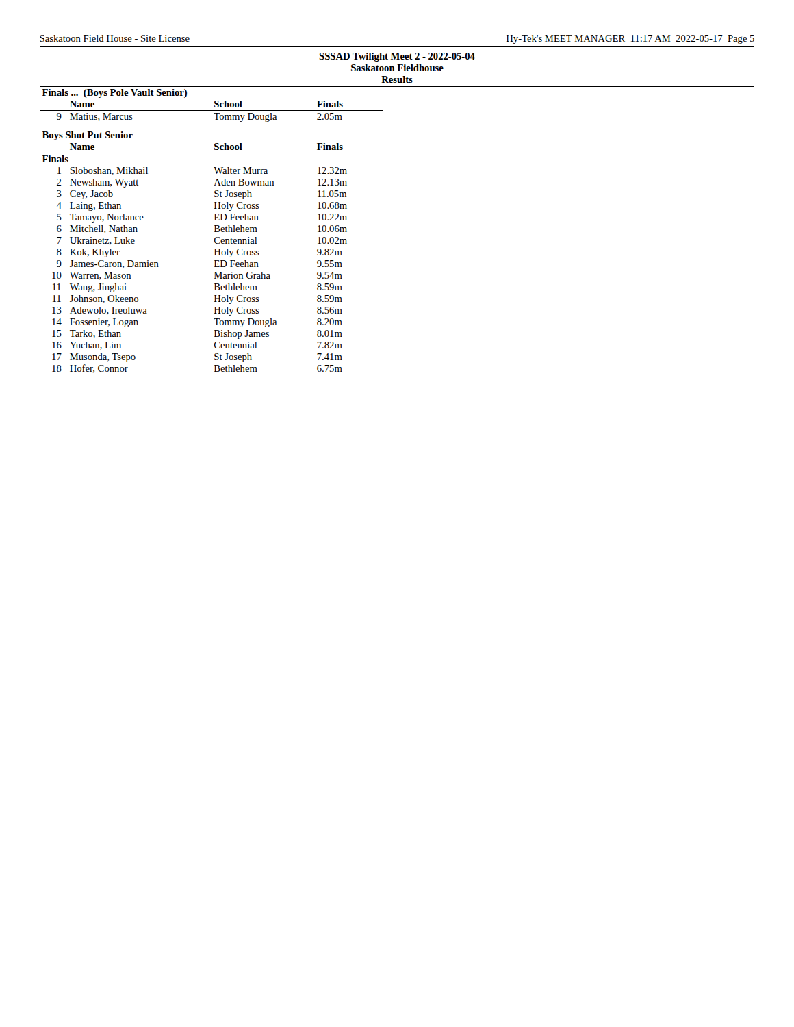Saskatoon Field House - Site License
Hy-Tek's MEET MANAGER 11:17 AM 2022-05-17 Page 5
SSSAD Twilight Meet 2 - 2022-05-04
Saskatoon Fieldhouse
Results
| Finals ... (Boys Pole Vault Senior) |
| | Name | School | Finals |
| 9 | Matius, Marcus | Tommy Dougla | 2.05m |
| Boys Shot Put Senior |
| | Name | School | Finals |
| Finals |
| 1 | Sloboshan, Mikhail | Walter Murra | 12.32m |
| 2 | Newsham, Wyatt | Aden Bowman | 12.13m |
| 3 | Cey, Jacob | St Joseph | 11.05m |
| 4 | Laing, Ethan | Holy Cross | 10.68m |
| 5 | Tamayo, Norlance | ED Feehan | 10.22m |
| 6 | Mitchell, Nathan | Bethlehem | 10.06m |
| 7 | Ukrainetz, Luke | Centennial | 10.02m |
| 8 | Kok, Khyler | Holy Cross | 9.82m |
| 9 | James-Caron, Damien | ED Feehan | 9.55m |
| 10 | Warren, Mason | Marion Graha | 9.54m |
| 11 | Wang, Jinghai | Bethlehem | 8.59m |
| 11 | Johnson, Okeeno | Holy Cross | 8.59m |
| 13 | Adewolo, Ireoluwa | Holy Cross | 8.56m |
| 14 | Fossenier, Logan | Tommy Dougla | 8.20m |
| 15 | Tarko, Ethan | Bishop James | 8.01m |
| 16 | Yuchan, Lim | Centennial | 7.82m |
| 17 | Musonda, Tsepo | St Joseph | 7.41m |
| 18 | Hofer, Connor | Bethlehem | 6.75m |